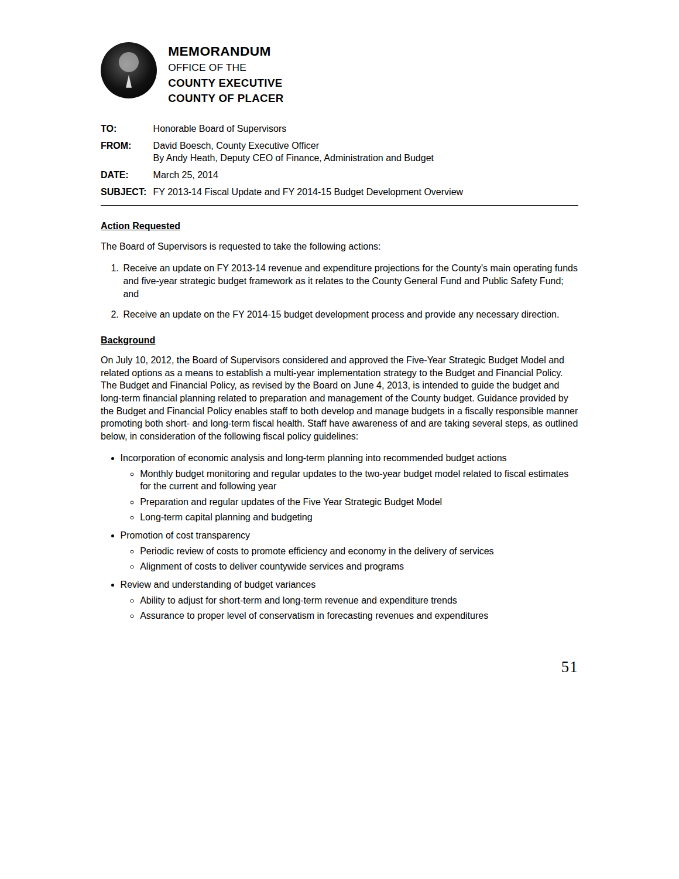MEMORANDUM
OFFICE OF THE
COUNTY EXECUTIVE
COUNTY OF PLACER
| TO: | Honorable Board of Supervisors |
| FROM: | David Boesch, County Executive Officer By Andy Heath, Deputy CEO of Finance, Administration and Budget |
| DATE: | March 25, 2014 |
| SUBJECT: | FY 2013-14 Fiscal Update and FY 2014-15 Budget Development Overview |
Action Requested
The Board of Supervisors is requested to take the following actions:
Receive an update on FY 2013-14 revenue and expenditure projections for the County's main operating funds and five-year strategic budget framework as it relates to the County General Fund and Public Safety Fund; and
Receive an update on the FY 2014-15 budget development process and provide any necessary direction.
Background
On July 10, 2012, the Board of Supervisors considered and approved the Five-Year Strategic Budget Model and related options as a means to establish a multi-year implementation strategy to the Budget and Financial Policy. The Budget and Financial Policy, as revised by the Board on June 4, 2013, is intended to guide the budget and long-term financial planning related to preparation and management of the County budget. Guidance provided by the Budget and Financial Policy enables staff to both develop and manage budgets in a fiscally responsible manner promoting both short- and long-term fiscal health. Staff have awareness of and are taking several steps, as outlined below, in consideration of the following fiscal policy guidelines:
Incorporation of economic analysis and long-term planning into recommended budget actions
Monthly budget monitoring and regular updates to the two-year budget model related to fiscal estimates for the current and following year
Preparation and regular updates of the Five Year Strategic Budget Model
Long-term capital planning and budgeting
Promotion of cost transparency
Periodic review of costs to promote efficiency and economy in the delivery of services
Alignment of costs to deliver countywide services and programs
Review and understanding of budget variances
Ability to adjust for short-term and long-term revenue and expenditure trends
Assurance to proper level of conservatism in forecasting revenues and expenditures
51